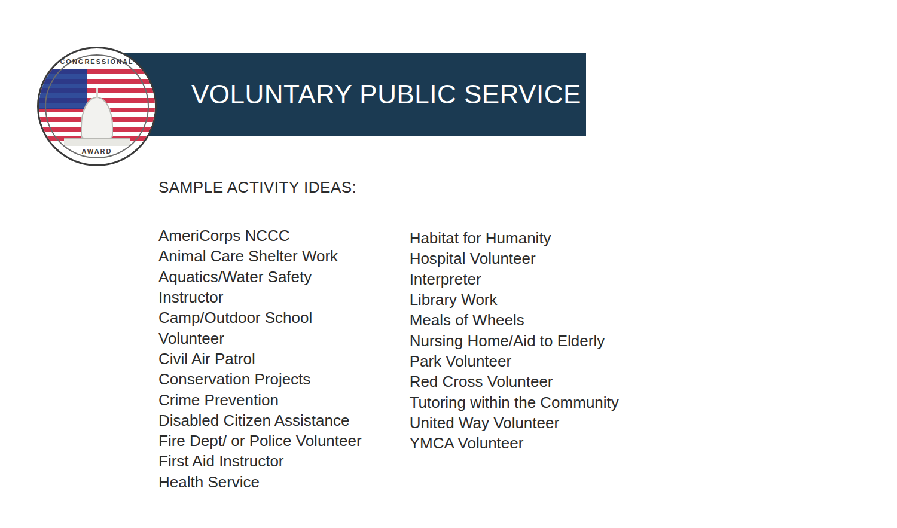Congressional Award
VOLUNTARY PUBLIC SERVICE
SAMPLE ACTIVITY IDEAS:
AmeriCorps NCCC
Animal Care Shelter Work
Aquatics/Water Safety
Instructor
Camp/Outdoor School
Volunteer
Civil Air Patrol
Conservation Projects
Crime Prevention
Disabled Citizen Assistance
Fire Dept/ or Police Volunteer
First Aid Instructor
Health Service
Habitat for Humanity
Hospital Volunteer
Interpreter
Library Work
Meals of Wheels
Nursing Home/Aid to Elderly
Park Volunteer
Red Cross Volunteer
Tutoring within the Community
United Way Volunteer
YMCA Volunteer